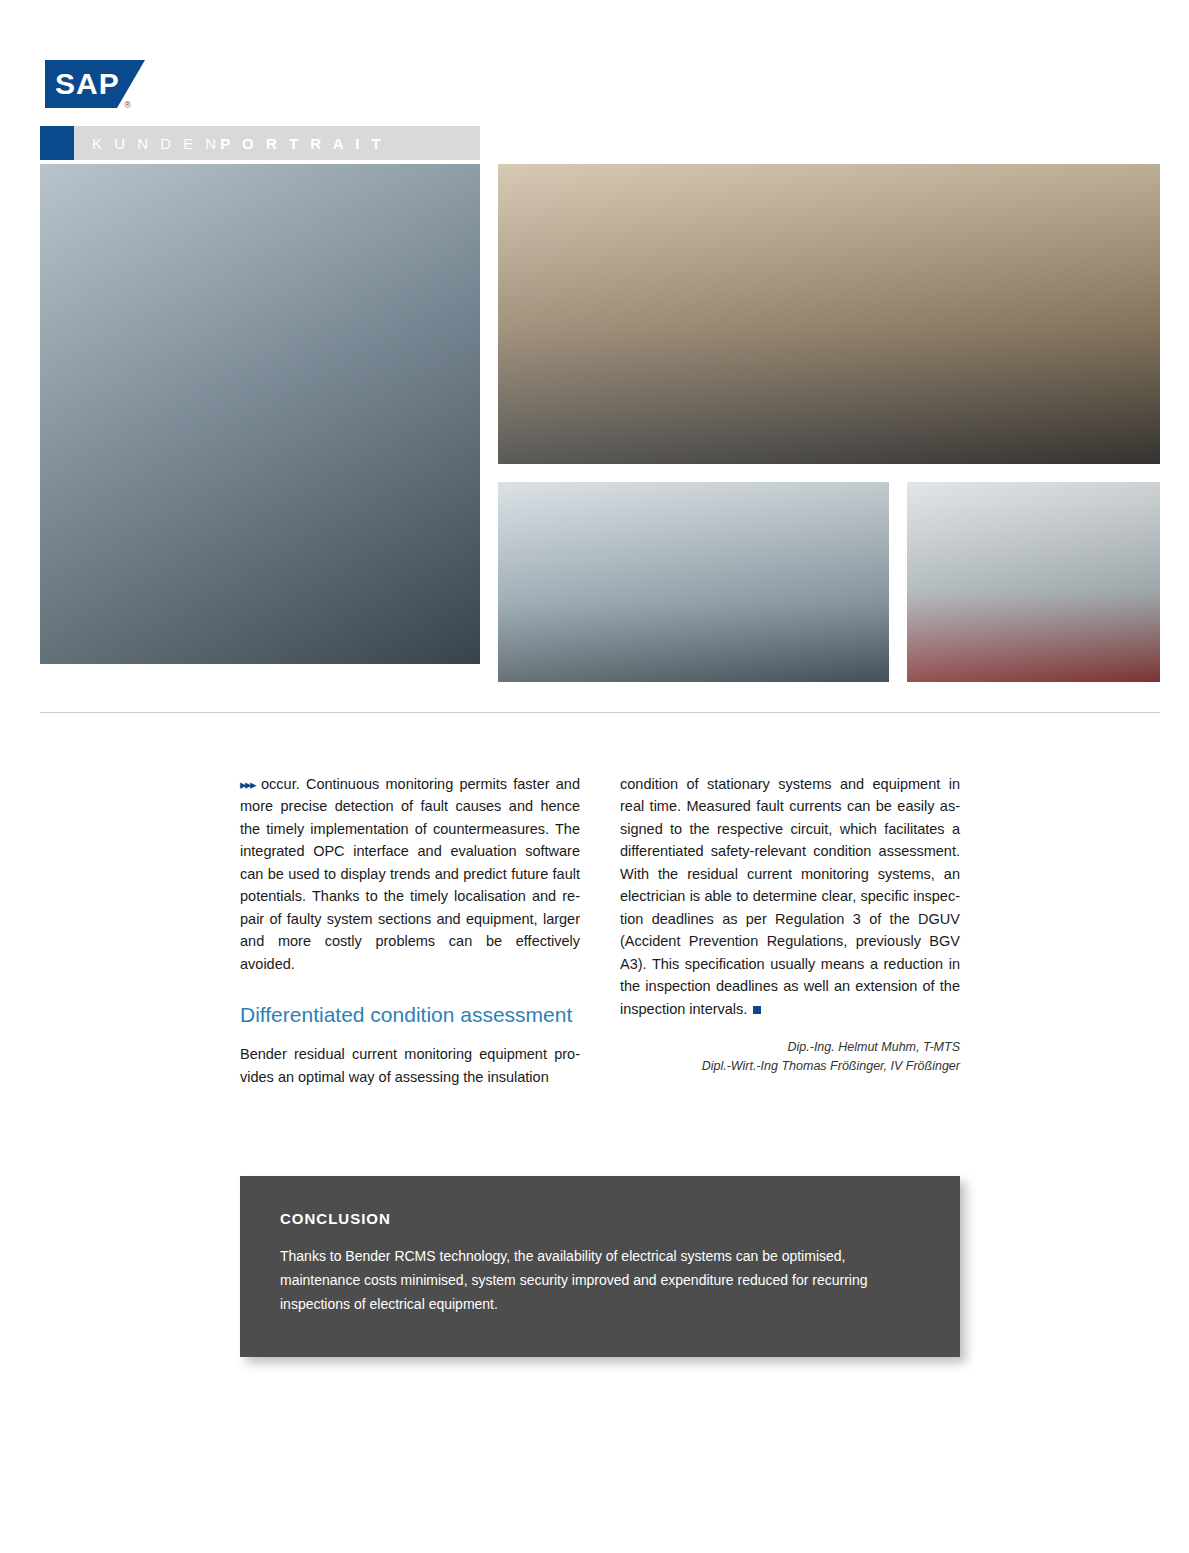SAP
®
K U N D E N P O R T R A I T
▸▸▸occur. Continuous monitoring permits faster and more precise detection of fault causes and hence the timely implementation of countermeasures. The integrated OPC interface and evaluation software can be used to display trends and predict future fault potentials. Thanks to the timely localisation and repair of faulty system sections and equipment, larger and more costly problems can be effectively avoided.
Differentiated condition assessment
Bender residual current monitoring equipment provides an optimal way of assessing the insulation
condition of stationary systems and equipment in real time. Measured fault currents can be easily assigned to the respective circuit, which facilitates a differentiated safety-relevant condition assessment. With the residual current monitoring systems, an electrician is able to determine clear, specific inspection deadlines as per Regulation 3 of the DGUV (Accident Prevention Regulations, previously BGV A3). This specification usually means a reduction in the inspection deadlines as well an extension of the inspection intervals.
Dip.-Ing. Helmut Muhm, T-MTS
Dipl.-Wirt.-Ing Thomas Frößinger, IV Frößinger
CONCLUSION
Thanks to Bender RCMS technology, the availability of electrical systems can be optimised, maintenance costs minimised, system security improved and expenditure reduced for recurring inspections of electrical equipment.